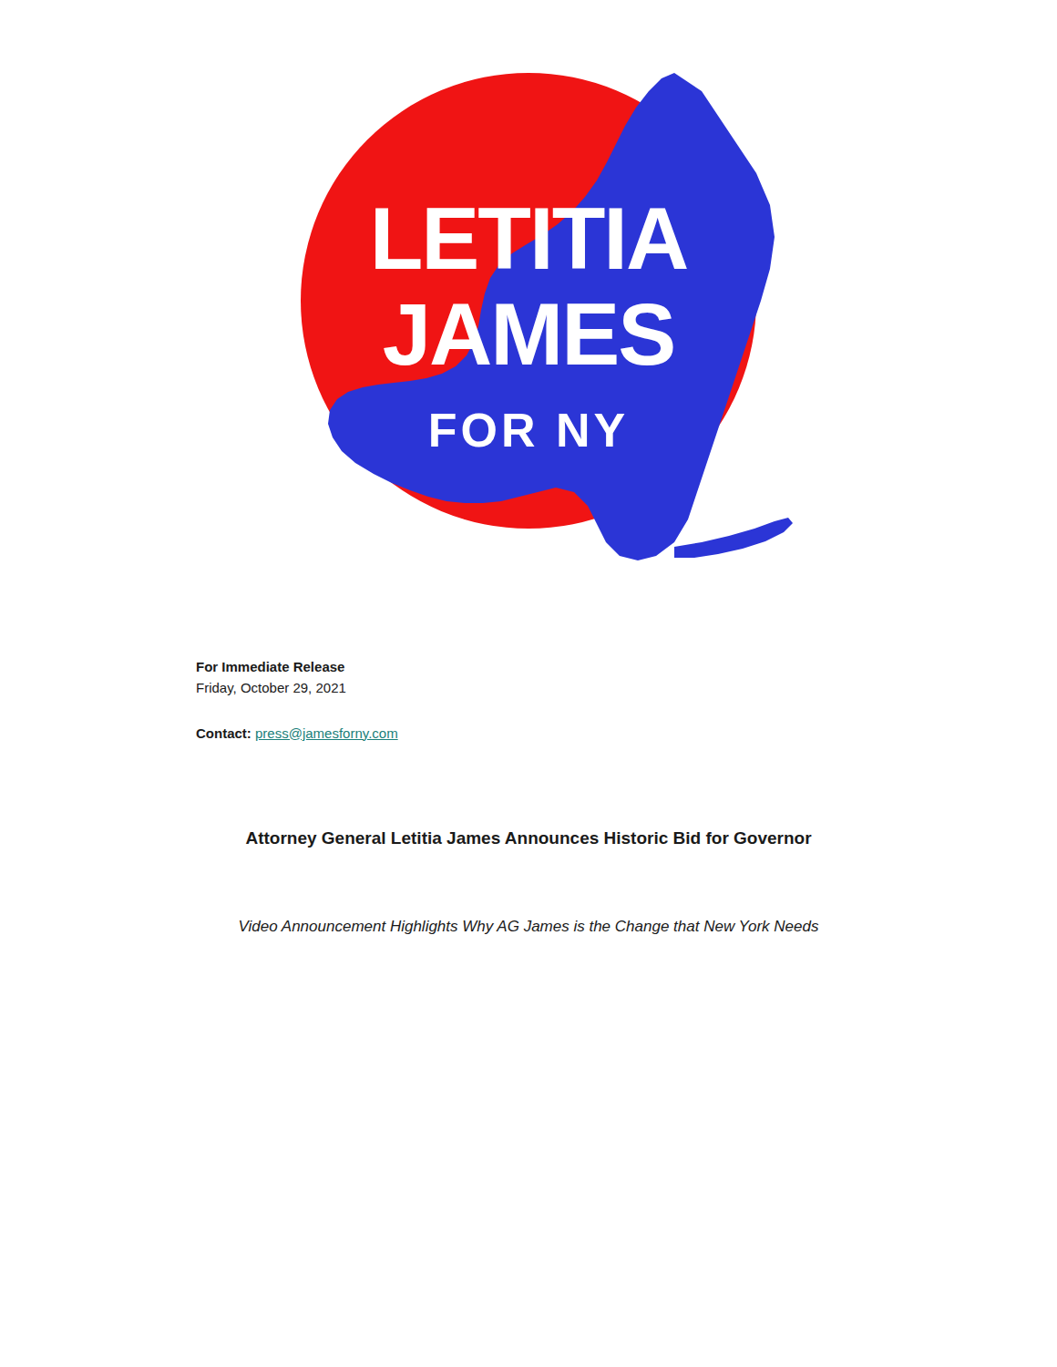LETITIA JAMES FOR NY
For Immediate Release
Friday, October 29, 2021
Contact: press@jamesforny.com
Attorney General Letitia James Announces Historic Bid for Governor
Video Announcement Highlights Why AG James is the Change that New York Needs